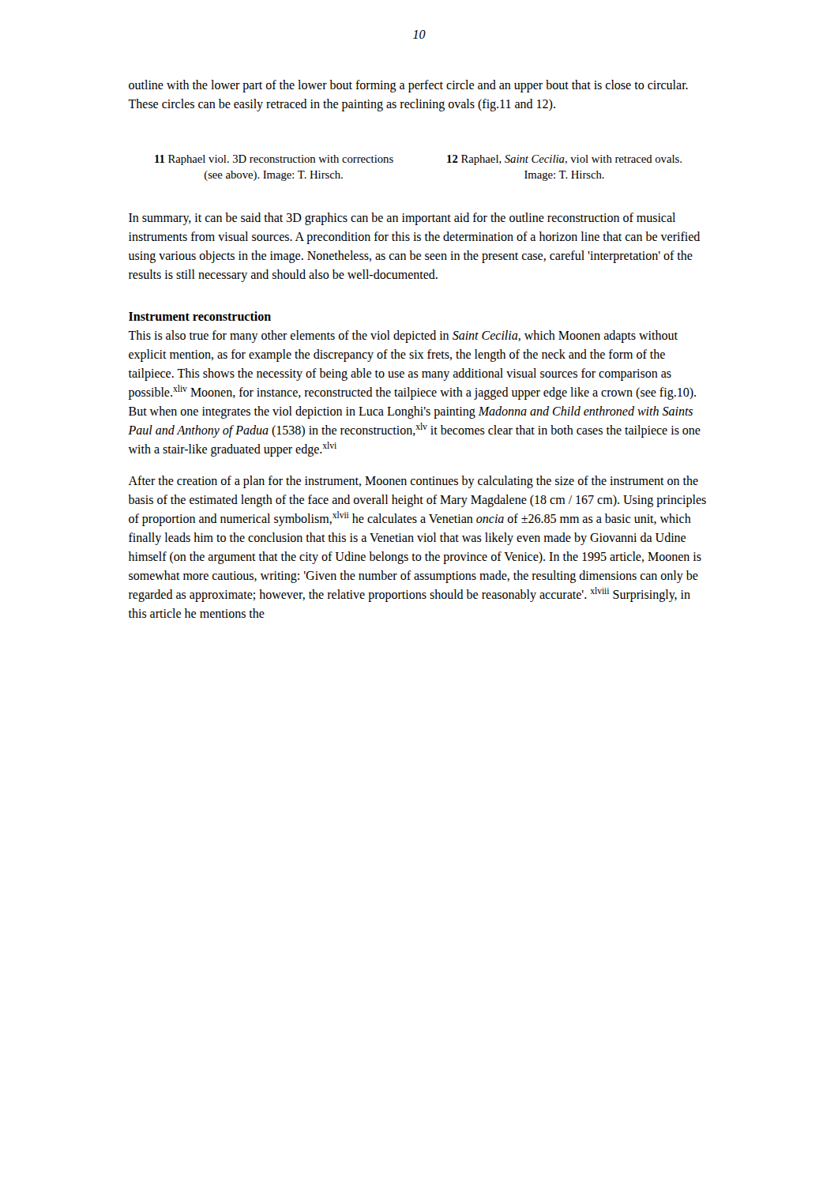10
outline with the lower part of the lower bout forming a perfect circle and an upper bout that is close to circular. These circles can be easily retraced in the painting as reclining ovals (fig.11 and 12).
11 Raphael viol. 3D reconstruction with corrections (see above). Image: T. Hirsch.
12 Raphael, Saint Cecilia, viol with retraced ovals. Image: T. Hirsch.
In summary, it can be said that 3D graphics can be an important aid for the outline reconstruction of musical instruments from visual sources. A precondition for this is the determination of a horizon line that can be verified using various objects in the image. Nonetheless, as can be seen in the present case, careful 'interpretation' of the results is still necessary and should also be well-documented.
Instrument reconstruction
This is also true for many other elements of the viol depicted in Saint Cecilia, which Moonen adapts without explicit mention, as for example the discrepancy of the six frets, the length of the neck and the form of the tailpiece. This shows the necessity of being able to use as many additional visual sources for comparison as possible.xliv Moonen, for instance, reconstructed the tailpiece with a jagged upper edge like a crown (see fig.10). But when one integrates the viol depiction in Luca Longhi's painting Madonna and Child enthroned with Saints Paul and Anthony of Padua (1538) in the reconstruction,xlv it becomes clear that in both cases the tailpiece is one with a stair-like graduated upper edge.xlvi
After the creation of a plan for the instrument, Moonen continues by calculating the size of the instrument on the basis of the estimated length of the face and overall height of Mary Magdalene (18 cm / 167 cm). Using principles of proportion and numerical symbolism,xlvii he calculates a Venetian oncia of ±26.85 mm as a basic unit, which finally leads him to the conclusion that this is a Venetian viol that was likely even made by Giovanni da Udine himself (on the argument that the city of Udine belongs to the province of Venice). In the 1995 article, Moonen is somewhat more cautious, writing: 'Given the number of assumptions made, the resulting dimensions can only be regarded as approximate; however, the relative proportions should be reasonably accurate'. xlviii Surprisingly, in this article he mentions the